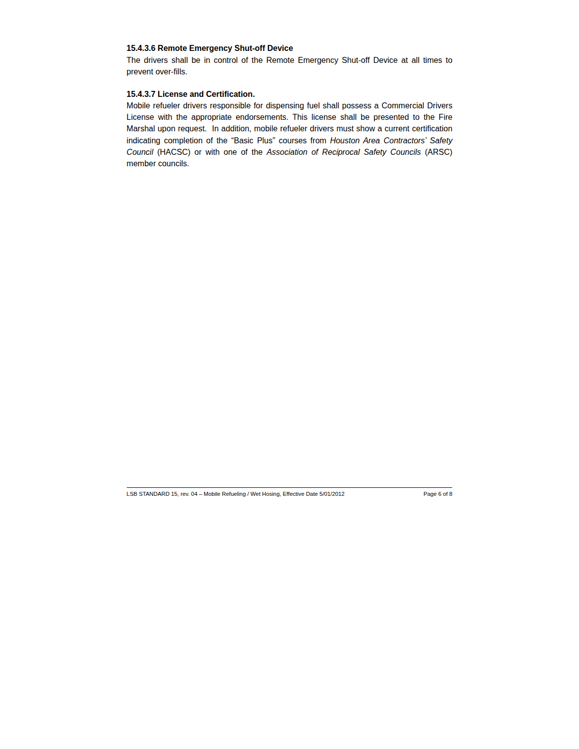15.4.3.6 Remote Emergency Shut-off Device
The drivers shall be in control of the Remote Emergency Shut-off Device at all times to prevent over-fills.
15.4.3.7 License and Certification.
Mobile refueler drivers responsible for dispensing fuel shall possess a Commercial Drivers License with the appropriate endorsements. This license shall be presented to the Fire Marshal upon request. In addition, mobile refueler drivers must show a current certification indicating completion of the “Basic Plus” courses from Houston Area Contractors’ Safety Council (HACSC) or with one of the Association of Reciprocal Safety Councils (ARSC) member councils.
LSB STANDARD 15, rev. 04 – Mobile Refueling / Wet Hosing, Effective Date 5/01/2012
Page 6 of 8